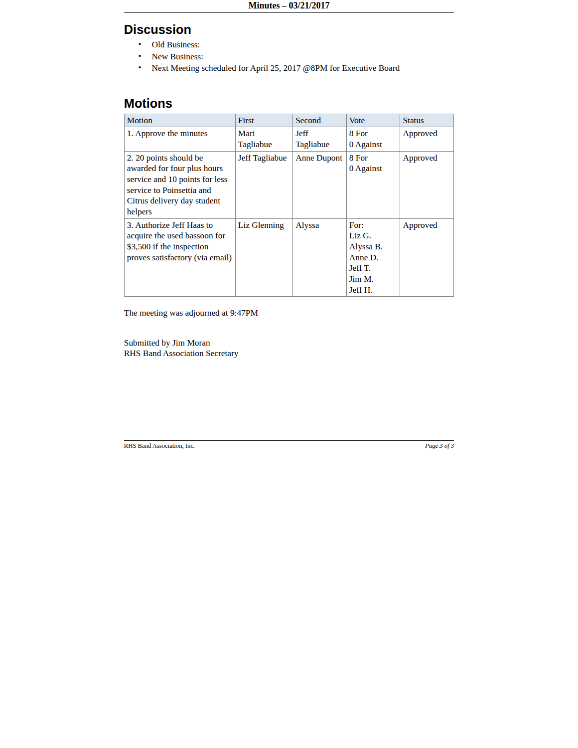Minutes – 03/21/2017
Discussion
Old Business:
New Business:
Next Meeting scheduled for April 25, 2017 @8PM for Executive Board
Motions
| Motion | First | Second | Vote | Status |
| --- | --- | --- | --- | --- |
| 1. Approve the minutes | Mari Tagliabue | Jeff Tagliabue | 8 For 0 Against | Approved |
| 2. 20 points should be awarded for four plus hours service and 10 points for less service to Poinsettia and Citrus delivery day student helpers | Jeff Tagliabue | Anne Dupont | 8 For 0 Against | Approved |
| 3. Authorize Jeff Haas to acquire the used bassoon for $3,500 if the inspection proves satisfactory (via email) | Liz Glenning | Alyssa | For: Liz G. Alyssa B. Anne D. Jeff T. Jim M. Jeff H. | Approved |
The meeting was adjourned at 9:47PM
Submitted by Jim Moran
RHS Band Association Secretary
RHS Band Association, Inc. Page 3 of 3